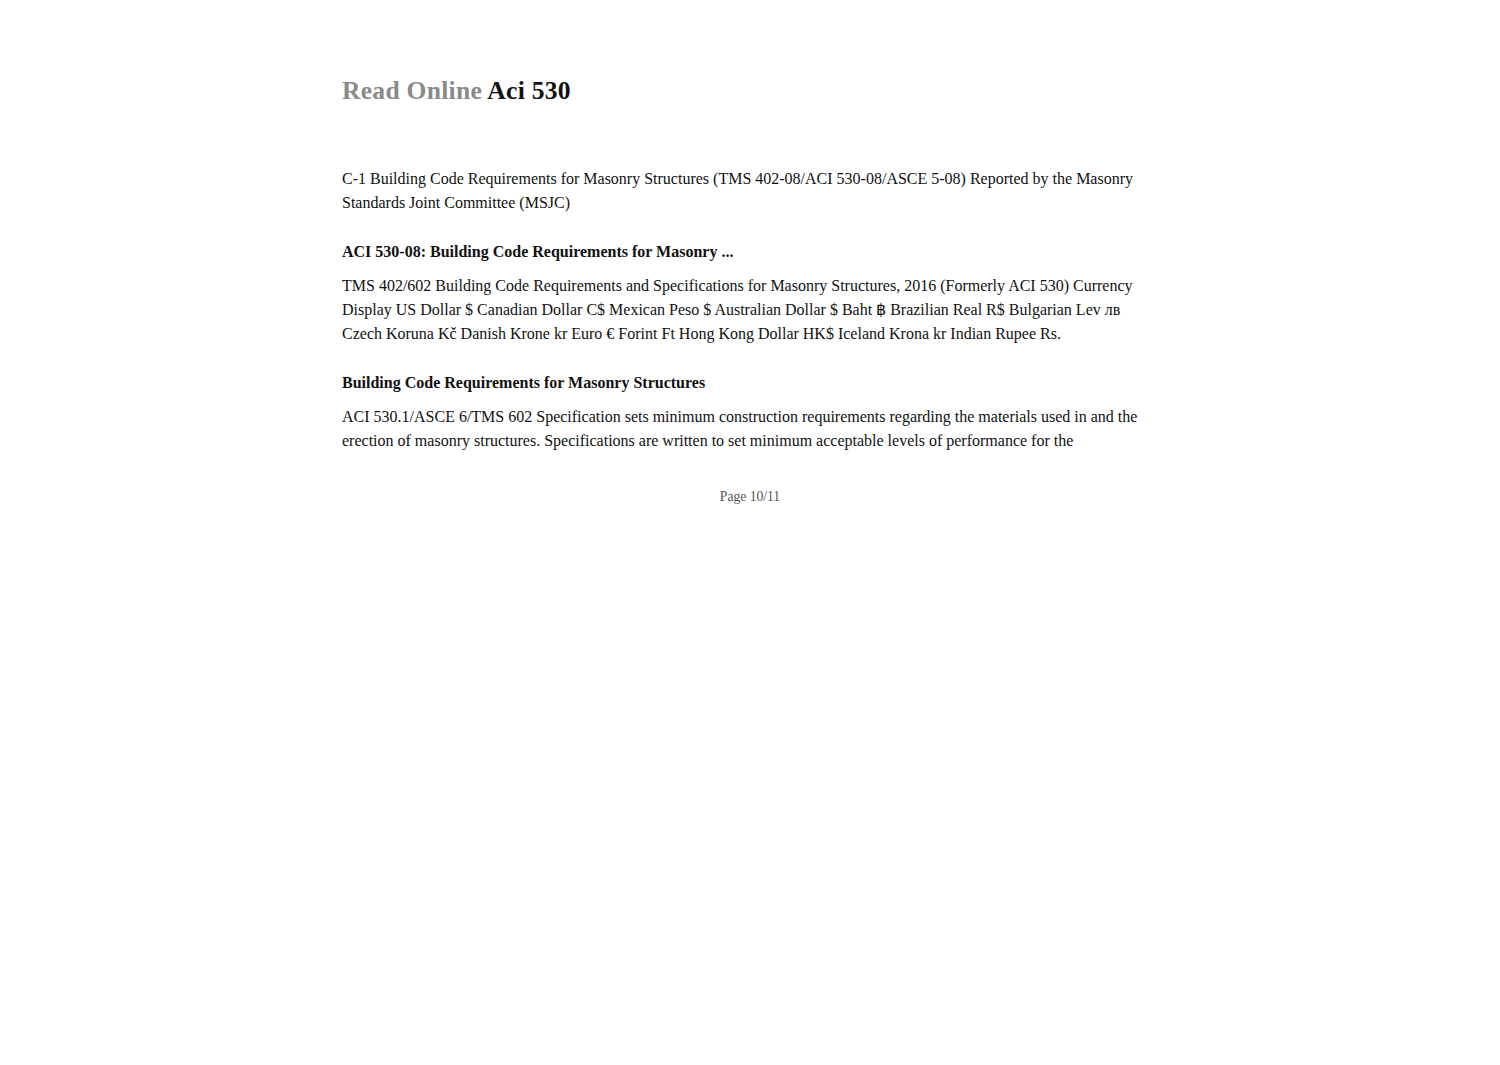Read Online Aci 530
C-1 Building Code Requirements for Masonry Structures (TMS 402-08/ACI 530-08/ASCE 5-08) Reported by the Masonry Standards Joint Committee (MSJC)
ACI 530-08: Building Code Requirements for Masonry ...
TMS 402/602 Building Code Requirements and Specifications for Masonry Structures, 2016 (Formerly ACI 530) Currency Display US Dollar $ Canadian Dollar C$ Mexican Peso $ Australian Dollar $ Baht ฿ Brazilian Real R$ Bulgarian Lev лв Czech Koruna Kč Danish Krone kr Euro € Forint Ft Hong Kong Dollar HK$ Iceland Krona kr Indian Rupee Rs.
Building Code Requirements for Masonry Structures
ACI 530.1/ASCE 6/TMS 602 Specification sets minimum construction requirements regarding the materials used in and the erection of masonry structures. Specifications are written to set minimum acceptable levels of performance for the
Page 10/11